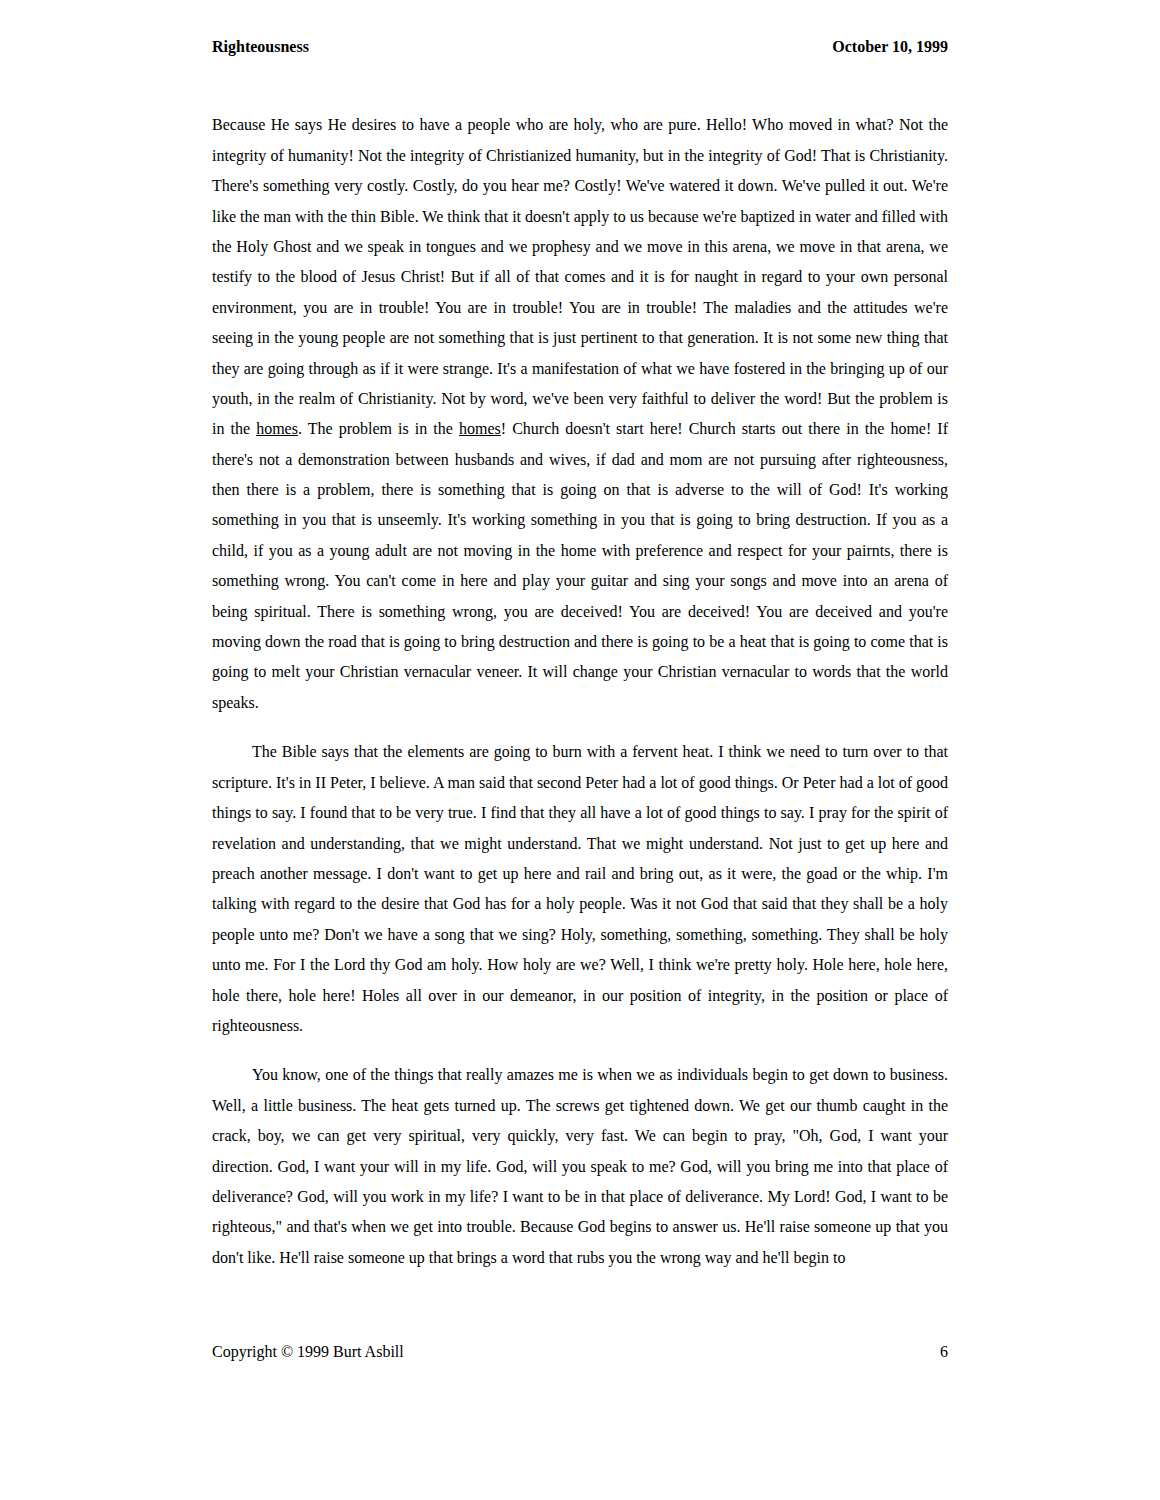Righteousness October 10, 1999
Because He says He desires to have a people who are holy, who are pure. Hello! Who moved in what? Not the integrity of humanity! Not the integrity of Christianized humanity, but in the integrity of God! That is Christianity. There's something very costly. Costly, do you hear me? Costly! We've watered it down. We've pulled it out. We're like the man with the thin Bible. We think that it doesn't apply to us because we're baptized in water and filled with the Holy Ghost and we speak in tongues and we prophesy and we move in this arena, we move in that arena, we testify to the blood of Jesus Christ! But if all of that comes and it is for naught in regard to your own personal environment, you are in trouble! You are in trouble! You are in trouble! The maladies and the attitudes we're seeing in the young people are not something that is just pertinent to that generation. It is not some new thing that they are going through as if it were strange. It's a manifestation of what we have fostered in the bringing up of our youth, in the realm of Christianity. Not by word, we've been very faithful to deliver the word! But the problem is in the homes. The problem is in the homes! Church doesn't start here! Church starts out there in the home! If there's not a demonstration between husbands and wives, if dad and mom are not pursuing after righteousness, then there is a problem, there is something that is going on that is adverse to the will of God! It's working something in you that is unseemly. It's working something in you that is going to bring destruction. If you as a child, if you as a young adult are not moving in the home with preference and respect for your pairnts, there is something wrong. You can't come in here and play your guitar and sing your songs and move into an arena of being spiritual. There is something wrong, you are deceived! You are deceived! You are deceived and you're moving down the road that is going to bring destruction and there is going to be a heat that is going to come that is going to melt your Christian vernacular veneer. It will change your Christian vernacular to words that the world speaks.
The Bible says that the elements are going to burn with a fervent heat. I think we need to turn over to that scripture. It's in II Peter, I believe. A man said that second Peter had a lot of good things. Or Peter had a lot of good things to say. I found that to be very true. I find that they all have a lot of good things to say. I pray for the spirit of revelation and understanding, that we might understand. That we might understand. Not just to get up here and preach another message. I don't want to get up here and rail and bring out, as it were, the goad or the whip. I'm talking with regard to the desire that God has for a holy people. Was it not God that said that they shall be a holy people unto me? Don't we have a song that we sing? Holy, something, something, something. They shall be holy unto me. For I the Lord thy God am holy. How holy are we? Well, I think we're pretty holy. Hole here, hole here, hole there, hole here! Holes all over in our demeanor, in our position of integrity, in the position or place of righteousness.
You know, one of the things that really amazes me is when we as individuals begin to get down to business. Well, a little business. The heat gets turned up. The screws get tightened down. We get our thumb caught in the crack, boy, we can get very spiritual, very quickly, very fast. We can begin to pray, "Oh, God, I want your direction. God, I want your will in my life. God, will you speak to me? God, will you bring me into that place of deliverance? God, will you work in my life? I want to be in that place of deliverance. My Lord! God, I want to be righteous," and that's when we get into trouble. Because God begins to answer us. He'll raise someone up that you don't like. He'll raise someone up that brings a word that rubs you the wrong way and he'll begin to
Copyright © 1999 Burt Asbill 6